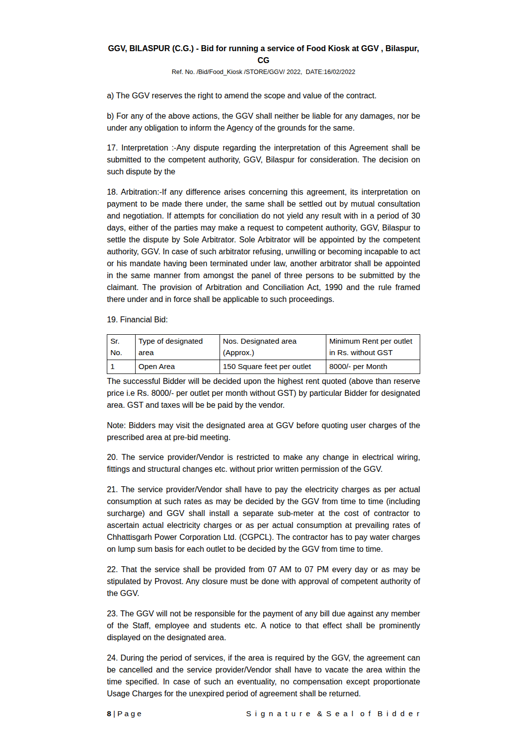GGV, BILASPUR (C.G.) - Bid for running a service of Food Kiosk at GGV , Bilaspur, CG
Ref. No. /Bid/Food_Kiosk /STORE/GGV/ 2022, DATE:16/02/2022
a) The GGV reserves the right to amend the scope and value of the contract.
b) For any of the above actions, the GGV shall neither be liable for any damages, nor be under any obligation to inform the Agency of the grounds for the same.
17. Interpretation :-Any dispute regarding the interpretation of this Agreement shall be submitted to the competent authority, GGV, Bilaspur for consideration. The decision on such dispute by the
18. Arbitration:-If any difference arises concerning this agreement, its interpretation on payment to be made there under, the same shall be settled out by mutual consultation and negotiation. If attempts for conciliation do not yield any result with in a period of 30 days, either of the parties may make a request to competent authority, GGV, Bilaspur to settle the dispute by Sole Arbitrator. Sole Arbitrator will be appointed by the competent authority, GGV. In case of such arbitrator refusing, unwilling or becoming incapable to act or his mandate having been terminated under law, another arbitrator shall be appointed in the same manner from amongst the panel of three persons to be submitted by the claimant. The provision of Arbitration and Conciliation Act, 1990 and the rule framed there under and in force shall be applicable to such proceedings.
19. Financial Bid:
| Sr. No. | Type of designated area | Nos. Designated area (Approx.) | Minimum Rent per outlet in Rs. without GST |
| --- | --- | --- | --- |
| 1 | Open Area | 150 Square feet per outlet | 8000/- per Month |
The successful Bidder will be decided upon the highest rent quoted (above than reserve price i.e Rs. 8000/- per outlet per month without GST) by particular Bidder for designated area. GST and taxes will be be paid by the vendor.
Note: Bidders may visit the designated area at GGV before quoting user charges of the prescribed area at pre-bid meeting.
20. The service provider/Vendor is restricted to make any change in electrical wiring, fittings and structural changes etc. without prior written permission of the GGV.
21. The service provider/Vendor shall have to pay the electricity charges as per actual consumption at such rates as may be decided by the GGV from time to time (including surcharge) and GGV shall install a separate sub-meter at the cost of contractor to ascertain actual electricity charges or as per actual consumption at prevailing rates of Chhattisgarh Power Corporation Ltd. (CGPCL). The contractor has to pay water charges on lump sum basis for each outlet to be decided by the GGV from time to time.
22. That the service shall be provided from 07 AM to 07 PM every day or as may be stipulated by Provost. Any closure must be done with approval of competent authority of the GGV.
23. The GGV will not be responsible for the payment of any bill due against any member of the Staff, employee and students etc. A notice to that effect shall be prominently displayed on the designated area.
24. During the period of services, if the area is required by the GGV, the agreement can be cancelled and the service provider/Vendor shall have to vacate the area within the time specified. In case of such an eventuality, no compensation except proportionate Usage Charges for the unexpired period of agreement shall be returned.
8 | P a g e
S i g n a t u r e & S e a l o f B i d d e r